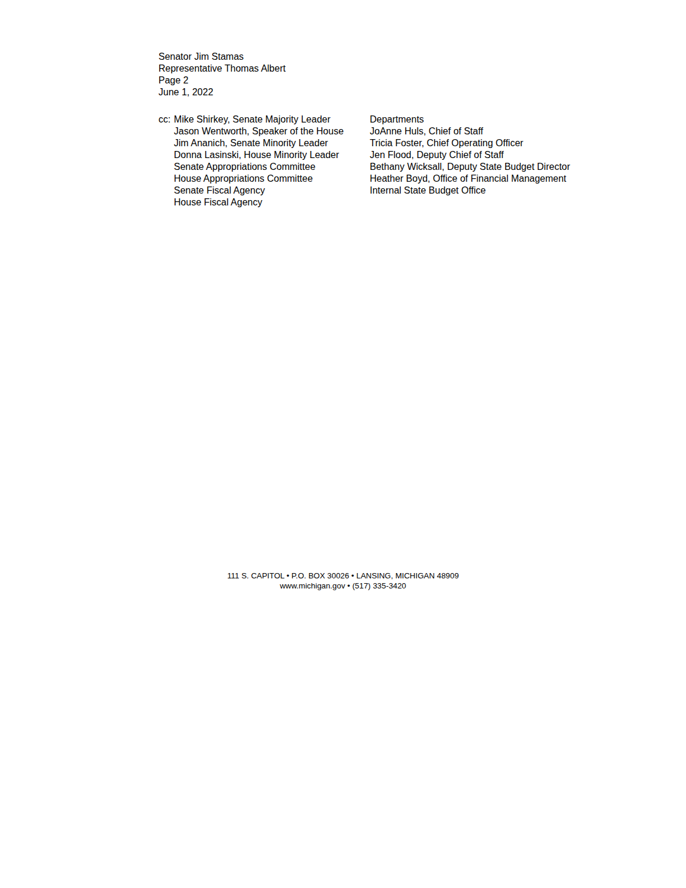Senator Jim Stamas
Representative Thomas Albert
Page 2
June 1, 2022
cc:
Mike Shirkey, Senate Majority Leader
Jason Wentworth, Speaker of the House
Jim Ananich, Senate Minority Leader
Donna Lasinski, House Minority Leader
Senate Appropriations Committee
House Appropriations Committee
Senate Fiscal Agency
House Fiscal Agency
Departments
JoAnne Huls, Chief of Staff
Tricia Foster, Chief Operating Officer
Jen Flood, Deputy Chief of Staff
Bethany Wicksall, Deputy State Budget Director
Heather Boyd, Office of Financial Management
Internal State Budget Office
111 S. CAPITOL • P.O. BOX 30026 • LANSING, MICHIGAN 48909
www.michigan.gov • (517) 335-3420